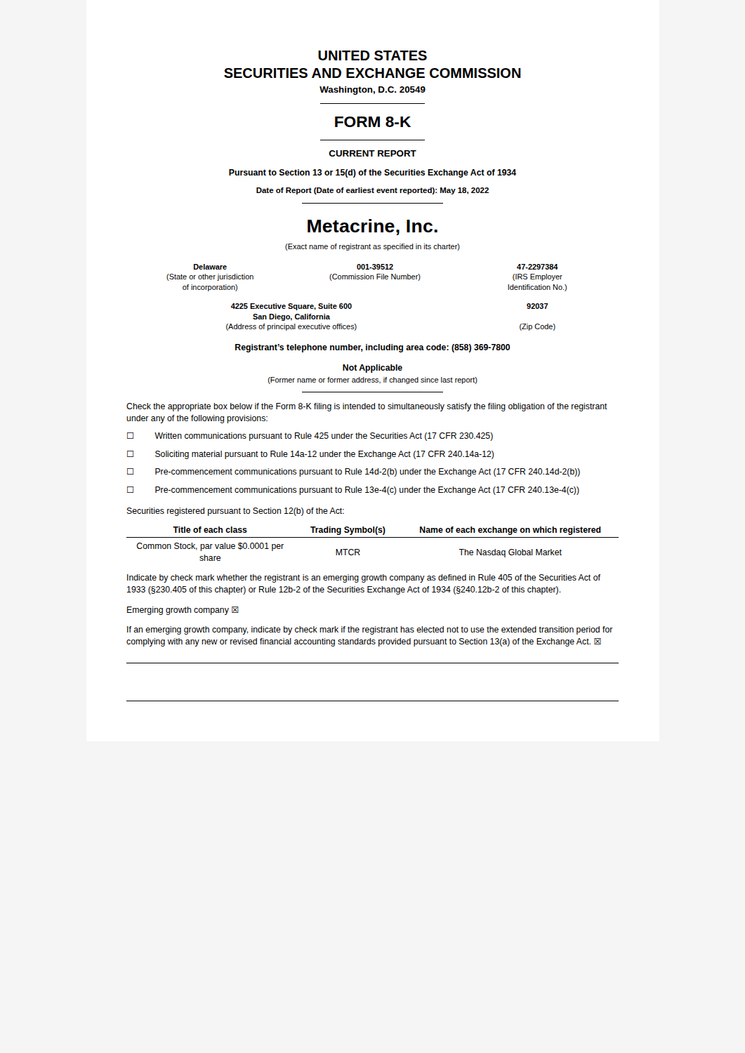UNITED STATES
SECURITIES AND EXCHANGE COMMISSION
Washington, D.C. 20549
FORM 8-K
CURRENT REPORT
Pursuant to Section 13 or 15(d) of the Securities Exchange Act of 1934
Date of Report (Date of earliest event reported): May 18, 2022
Metacrine, Inc.
(Exact name of registrant as specified in its charter)
| Delaware | 001-39512 | 47-2297384 |
| (State or other jurisdiction of incorporation) | (Commission File Number) | (IRS Employer Identification No.) |
| 4225 Executive Square, Suite 600 San Diego, California | 92037 |
| (Address of principal executive offices) | (Zip Code) |
Registrant’s telephone number, including area code: (858) 369-7800
Not Applicable
(Former name or former address, if changed since last report)
Check the appropriate box below if the Form 8-K filing is intended to simultaneously satisfy the filing obligation of the registrant under any of the following provisions:
☐
Written communications pursuant to Rule 425 under the Securities Act (17 CFR 230.425)
☐
Soliciting material pursuant to Rule 14a-12 under the Exchange Act (17 CFR 240.14a-12)
☐
Pre-commencement communications pursuant to Rule 14d-2(b) under the Exchange Act (17 CFR 240.14d-2(b))
☐
Pre-commencement communications pursuant to Rule 13e-4(c) under the Exchange Act (17 CFR 240.13e-4(c))
Securities registered pursuant to Section 12(b) of the Act:
| Title of each class | Trading Symbol(s) | Name of each exchange on which registered |
| --- | --- | --- |
| Common Stock, par value $0.0001 per share | MTCR | The Nasdaq Global Market |
Indicate by check mark whether the registrant is an emerging growth company as defined in Rule 405 of the Securities Act of 1933 (§230.405 of this chapter) or Rule 12b-2 of the Securities Exchange Act of 1934 (§240.12b-2 of this chapter).
Emerging growth company ☒
If an emerging growth company, indicate by check mark if the registrant has elected not to use the extended transition period for complying with any new or revised financial accounting standards provided pursuant to Section 13(a) of the Exchange Act. ☒